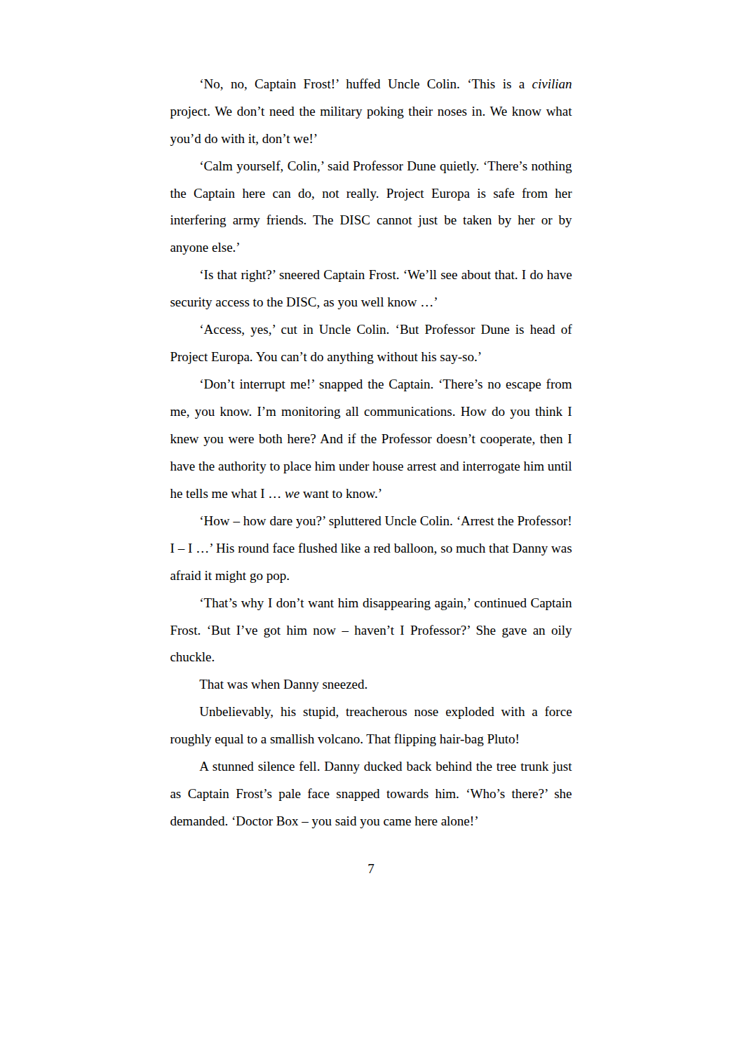‘No, no, Captain Frost!’ huffed Uncle Colin. ‘This is a civilian project. We don’t need the military poking their noses in. We know what you’d do with it, don’t we!’
‘Calm yourself, Colin,’ said Professor Dune quietly. ‘There’s nothing the Captain here can do, not really. Project Europa is safe from her interfering army friends. The DISC cannot just be taken by her or by anyone else.’
‘Is that right?’ sneered Captain Frost. ‘We’ll see about that. I do have security access to the DISC, as you well know …’
‘Access, yes,’ cut in Uncle Colin. ‘But Professor Dune is head of Project Europa. You can’t do anything without his say-so.’
‘Don’t interrupt me!’ snapped the Captain. ‘There’s no escape from me, you know. I’m monitoring all communications. How do you think I knew you were both here? And if the Professor doesn’t cooperate, then I have the authority to place him under house arrest and interrogate him until he tells me what I … we want to know.’
‘How – how dare you?’ spluttered Uncle Colin. ‘Arrest the Professor! I – I …’ His round face flushed like a red balloon, so much that Danny was afraid it might go pop.
‘That’s why I don’t want him disappearing again,’ continued Captain Frost. ‘But I’ve got him now – haven’t I Professor?’ She gave an oily chuckle.
That was when Danny sneezed.
Unbelievably, his stupid, treacherous nose exploded with a force roughly equal to a smallish volcano. That flipping hair-bag Pluto!
A stunned silence fell. Danny ducked back behind the tree trunk just as Captain Frost’s pale face snapped towards him. ‘Who’s there?’ she demanded. ‘Doctor Box – you said you came here alone!’
7